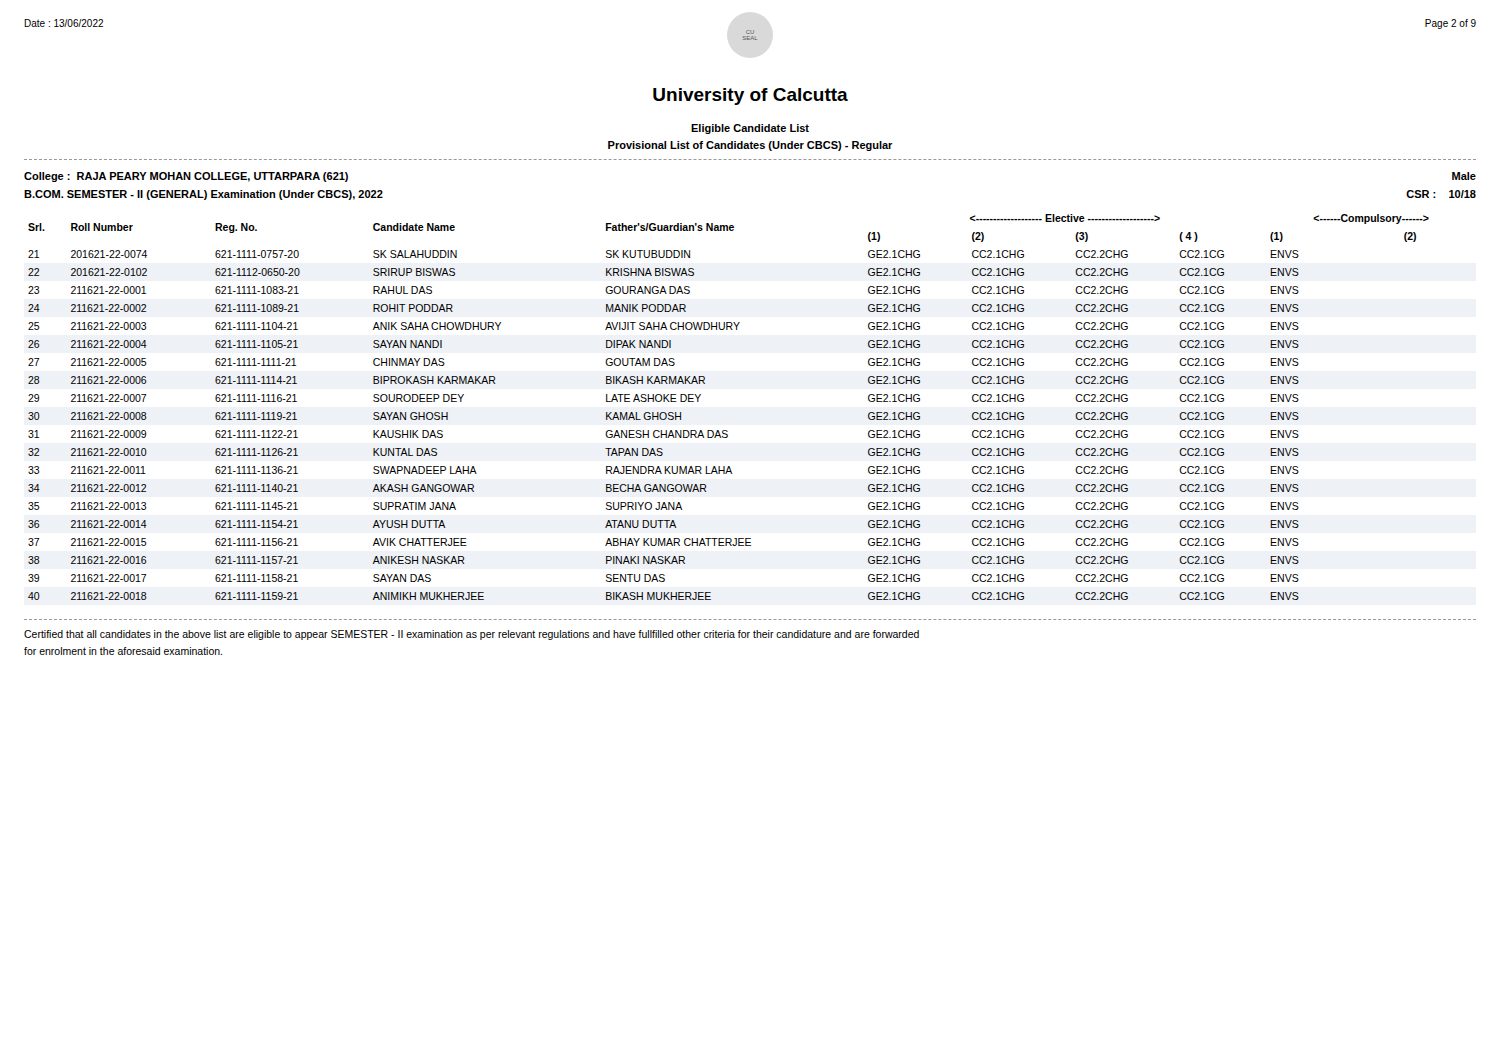Date : 13/06/2022
CU
SEAL
Page 2 of 9
University of Calcutta
Eligible Candidate List
Provisional List of Candidates (Under CBCS) - Regular
College : RAJA PEARY MOHAN COLLEGE, UTTARPARA (621) Male
B.COM. SEMESTER - II (GENERAL) Examination (Under CBCS), 2022 CSR : 10/18
| Srl. | Roll Number | Reg. No. | Candidate Name | Father's/Guardian's Name | <------------------- Elective -------------------> | <------Compulsory------> |
| --- | --- | --- | --- | --- | --- | --- |
| (1) | (2) | (3) | ( 4 ) | (1) | (2) |
| 21 | 201621-22-0074 | 621-1111-0757-20 | SK SALAHUDDIN | SK KUTUBUDDIN | GE2.1CHG | CC2.1CHG | CC2.2CHG | CC2.1CG | ENVS | |
| 22 | 201621-22-0102 | 621-1112-0650-20 | SRIRUP BISWAS | KRISHNA BISWAS | GE2.1CHG | CC2.1CHG | CC2.2CHG | CC2.1CG | ENVS | |
| 23 | 211621-22-0001 | 621-1111-1083-21 | RAHUL DAS | GOURANGA DAS | GE2.1CHG | CC2.1CHG | CC2.2CHG | CC2.1CG | ENVS | |
| 24 | 211621-22-0002 | 621-1111-1089-21 | ROHIT PODDAR | MANIK PODDAR | GE2.1CHG | CC2.1CHG | CC2.2CHG | CC2.1CG | ENVS | |
| 25 | 211621-22-0003 | 621-1111-1104-21 | ANIK SAHA CHOWDHURY | AVIJIT SAHA CHOWDHURY | GE2.1CHG | CC2.1CHG | CC2.2CHG | CC2.1CG | ENVS | |
| 26 | 211621-22-0004 | 621-1111-1105-21 | SAYAN NANDI | DIPAK NANDI | GE2.1CHG | CC2.1CHG | CC2.2CHG | CC2.1CG | ENVS | |
| 27 | 211621-22-0005 | 621-1111-1111-21 | CHINMAY DAS | GOUTAM DAS | GE2.1CHG | CC2.1CHG | CC2.2CHG | CC2.1CG | ENVS | |
| 28 | 211621-22-0006 | 621-1111-1114-21 | BIPROKASH KARMAKAR | BIKASH KARMAKAR | GE2.1CHG | CC2.1CHG | CC2.2CHG | CC2.1CG | ENVS | |
| 29 | 211621-22-0007 | 621-1111-1116-21 | SOURODEEP DEY | LATE ASHOKE DEY | GE2.1CHG | CC2.1CHG | CC2.2CHG | CC2.1CG | ENVS | |
| 30 | 211621-22-0008 | 621-1111-1119-21 | SAYAN GHOSH | KAMAL GHOSH | GE2.1CHG | CC2.1CHG | CC2.2CHG | CC2.1CG | ENVS | |
| 31 | 211621-22-0009 | 621-1111-1122-21 | KAUSHIK DAS | GANESH CHANDRA DAS | GE2.1CHG | CC2.1CHG | CC2.2CHG | CC2.1CG | ENVS | |
| 32 | 211621-22-0010 | 621-1111-1126-21 | KUNTAL DAS | TAPAN DAS | GE2.1CHG | CC2.1CHG | CC2.2CHG | CC2.1CG | ENVS | |
| 33 | 211621-22-0011 | 621-1111-1136-21 | SWAPNADEEP LAHA | RAJENDRA KUMAR LAHA | GE2.1CHG | CC2.1CHG | CC2.2CHG | CC2.1CG | ENVS | |
| 34 | 211621-22-0012 | 621-1111-1140-21 | AKASH GANGOWAR | BECHA GANGOWAR | GE2.1CHG | CC2.1CHG | CC2.2CHG | CC2.1CG | ENVS | |
| 35 | 211621-22-0013 | 621-1111-1145-21 | SUPRATIM JANA | SUPRIYO JANA | GE2.1CHG | CC2.1CHG | CC2.2CHG | CC2.1CG | ENVS | |
| 36 | 211621-22-0014 | 621-1111-1154-21 | AYUSH DUTTA | ATANU DUTTA | GE2.1CHG | CC2.1CHG | CC2.2CHG | CC2.1CG | ENVS | |
| 37 | 211621-22-0015 | 621-1111-1156-21 | AVIK CHATTERJEE | ABHAY KUMAR CHATTERJEE | GE2.1CHG | CC2.1CHG | CC2.2CHG | CC2.1CG | ENVS | |
| 38 | 211621-22-0016 | 621-1111-1157-21 | ANIKESH NASKAR | PINAKI NASKAR | GE2.1CHG | CC2.1CHG | CC2.2CHG | CC2.1CG | ENVS | |
| 39 | 211621-22-0017 | 621-1111-1158-21 | SAYAN DAS | SENTU DAS | GE2.1CHG | CC2.1CHG | CC2.2CHG | CC2.1CG | ENVS | |
| 40 | 211621-22-0018 | 621-1111-1159-21 | ANIMIKH MUKHERJEE | BIKASH MUKHERJEE | GE2.1CHG | CC2.1CHG | CC2.2CHG | CC2.1CG | ENVS | |
Certified that all candidates in the above list are eligible to appear SEMESTER - II examination as per relevant regulations and have fullfilled other criteria for their candidature and are forwarded
for enrolment in the aforesaid examination.